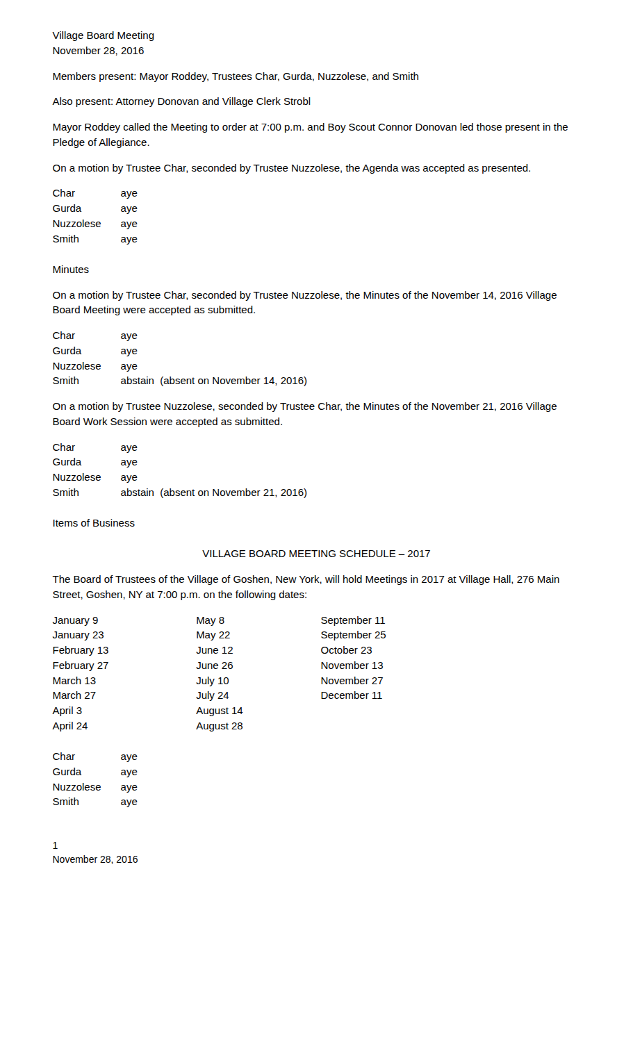Village Board Meeting
November 28, 2016
Members present: Mayor Roddey, Trustees Char, Gurda, Nuzzolese, and Smith
Also present: Attorney Donovan and Village Clerk Strobl
Mayor Roddey called the Meeting to order at 7:00 p.m. and Boy Scout Connor Donovan led those present in the Pledge of Allegiance.
On a motion by Trustee Char, seconded by Trustee Nuzzolese, the Agenda was accepted as presented.
| Char | aye |
| Gurda | aye |
| Nuzzolese | aye |
| Smith | aye |
Minutes
On a motion by Trustee Char, seconded by Trustee Nuzzolese, the Minutes of the November 14, 2016 Village Board Meeting were accepted as submitted.
| Char | aye |
| Gurda | aye |
| Nuzzolese | aye |
| Smith | abstain (absent on November 14, 2016) |
On a motion by Trustee Nuzzolese, seconded by Trustee Char, the Minutes of the November 21, 2016 Village Board Work Session were accepted as submitted.
| Char | aye |
| Gurda | aye |
| Nuzzolese | aye |
| Smith | abstain (absent on November 21, 2016) |
Items of Business
VILLAGE BOARD MEETING SCHEDULE – 2017
The Board of Trustees of the Village of Goshen, New York, will hold Meetings in 2017 at Village Hall, 276 Main Street, Goshen, NY at 7:00 p.m. on the following dates:
| January 9 | May 8 | September 11 |
| January 23 | May 22 | September 25 |
| February 13 | June 12 | October 23 |
| February 27 | June 26 | November 13 |
| March 13 | July 10 | November 27 |
| March 27 | July 24 | December 11 |
| April 3 | August 14 | |
| April 24 | August 28 | |
| Char | aye |
| Gurda | aye |
| Nuzzolese | aye |
| Smith | aye |
1
November 28, 2016